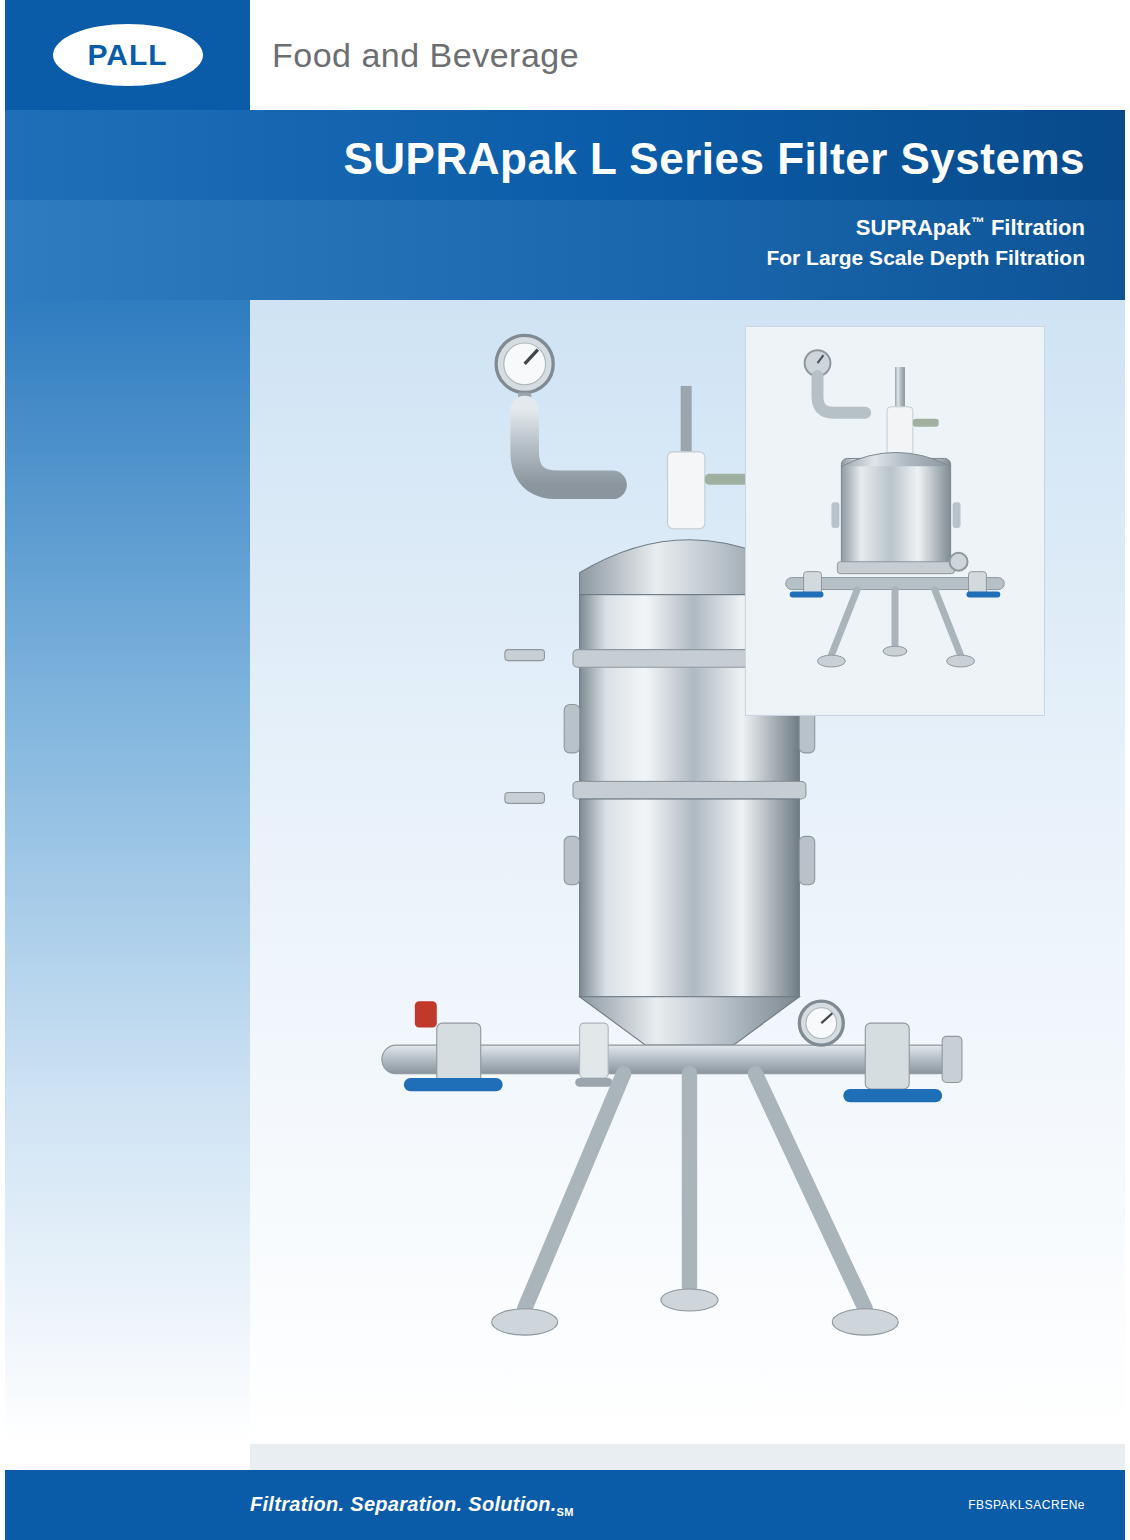PALL
Food and Beverage
SUPRApak L Series Filter Systems
SUPRApak™ Filtration
For Large Scale Depth Filtration
Filtration. Separation. Solution.SM
FBSPAKLSACRENe